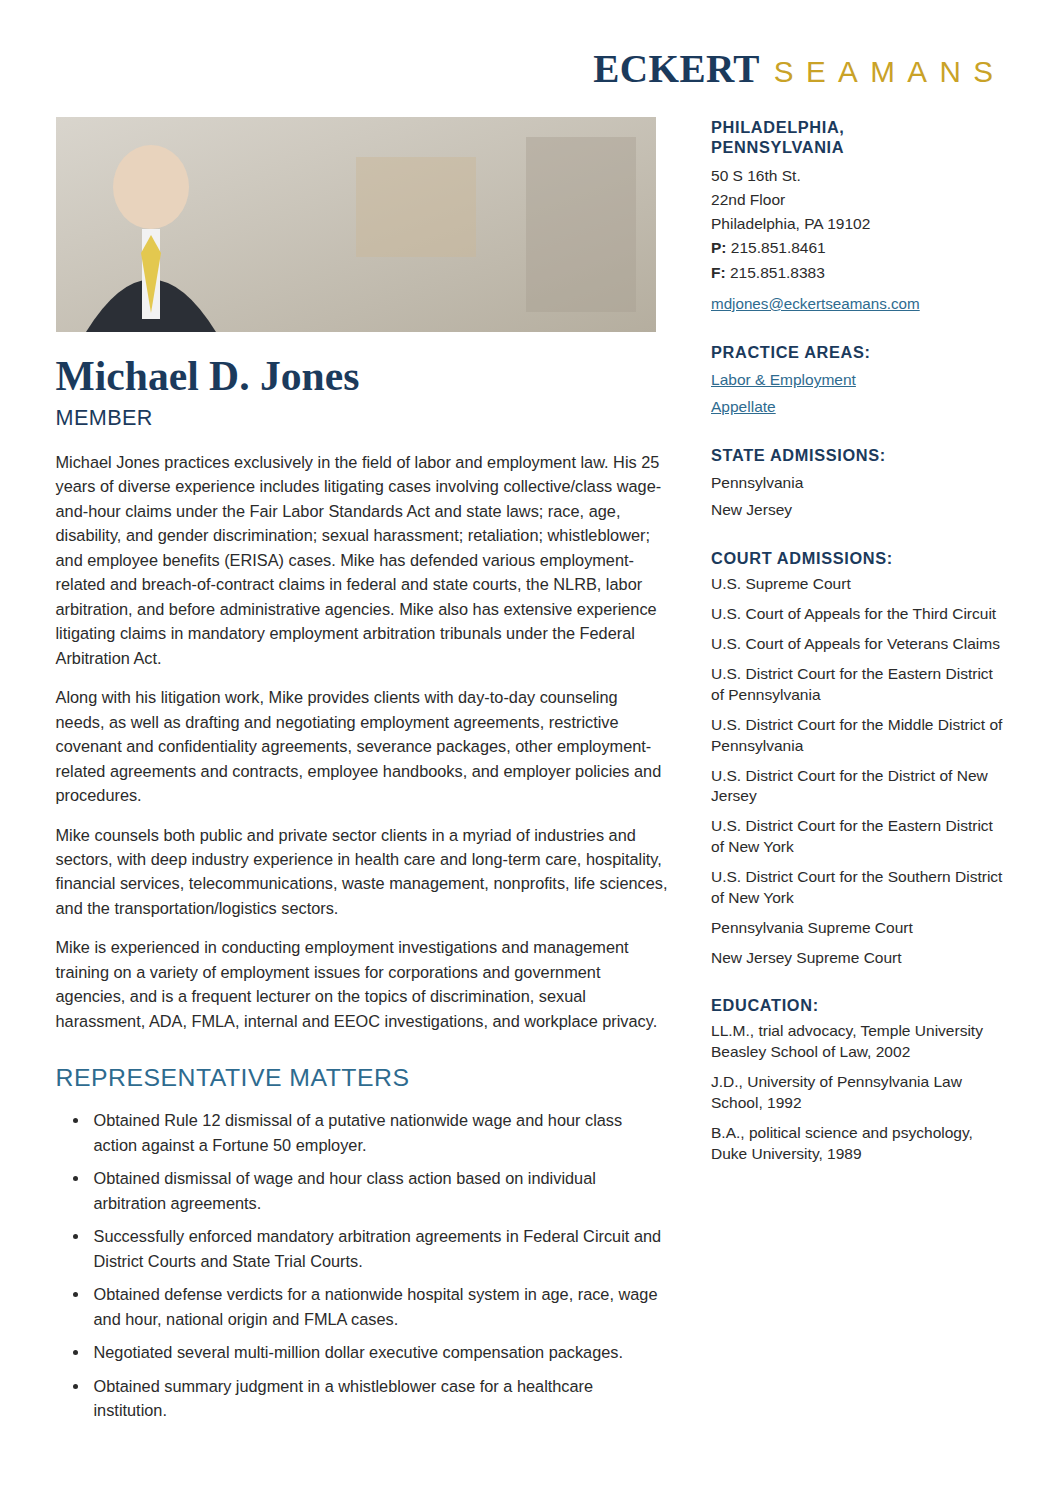ECKERT SEAMANS
Michael D. Jones
MEMBER
Michael Jones practices exclusively in the field of labor and employment law. His 25 years of diverse experience includes litigating cases involving collective/class wage-and-hour claims under the Fair Labor Standards Act and state laws; race, age, disability, and gender discrimination; sexual harassment; retaliation; whistleblower; and employee benefits (ERISA) cases. Mike has defended various employment-related and breach-of-contract claims in federal and state courts, the NLRB, labor arbitration, and before administrative agencies. Mike also has extensive experience litigating claims in mandatory employment arbitration tribunals under the Federal Arbitration Act.
Along with his litigation work, Mike provides clients with day-to-day counseling needs, as well as drafting and negotiating employment agreements, restrictive covenant and confidentiality agreements, severance packages, other employment-related agreements and contracts, employee handbooks, and employer policies and procedures.
Mike counsels both public and private sector clients in a myriad of industries and sectors, with deep industry experience in health care and long-term care, hospitality, financial services, telecommunications, waste management, nonprofits, life sciences, and the transportation/logistics sectors.
Mike is experienced in conducting employment investigations and management training on a variety of employment issues for corporations and government agencies, and is a frequent lecturer on the topics of discrimination, sexual harassment, ADA, FMLA, internal and EEOC investigations, and workplace privacy.
REPRESENTATIVE MATTERS
Obtained Rule 12 dismissal of a putative nationwide wage and hour class action against a Fortune 50 employer.
Obtained dismissal of wage and hour class action based on individual arbitration agreements.
Successfully enforced mandatory arbitration agreements in Federal Circuit and District Courts and State Trial Courts.
Obtained defense verdicts for a nationwide hospital system in age, race, wage and hour, national origin and FMLA cases.
Negotiated several multi-million dollar executive compensation packages.
Obtained summary judgment in a whistleblower case for a healthcare institution.
Philadelphia,
Pennsylvania
50 S 16th St.
22nd Floor
Philadelphia, PA 19102
P: 215.851.8461
F: 215.851.8383
mdjones@eckertseamans.com
Practice Areas:
Labor & Employment
Appellate
State Admissions:
Pennsylvania
New Jersey
Court Admissions:
U.S. Supreme Court
U.S. Court of Appeals for the Third Circuit
U.S. Court of Appeals for Veterans Claims
U.S. District Court for the Eastern District of Pennsylvania
U.S. District Court for the Middle District of Pennsylvania
U.S. District Court for the District of New Jersey
U.S. District Court for the Eastern District of New York
U.S. District Court for the Southern District of New York
Pennsylvania Supreme Court
New Jersey Supreme Court
Education:
LL.M., trial advocacy, Temple University Beasley School of Law, 2002
J.D., University of Pennsylvania Law School, 1992
B.A., political science and psychology, Duke University, 1989